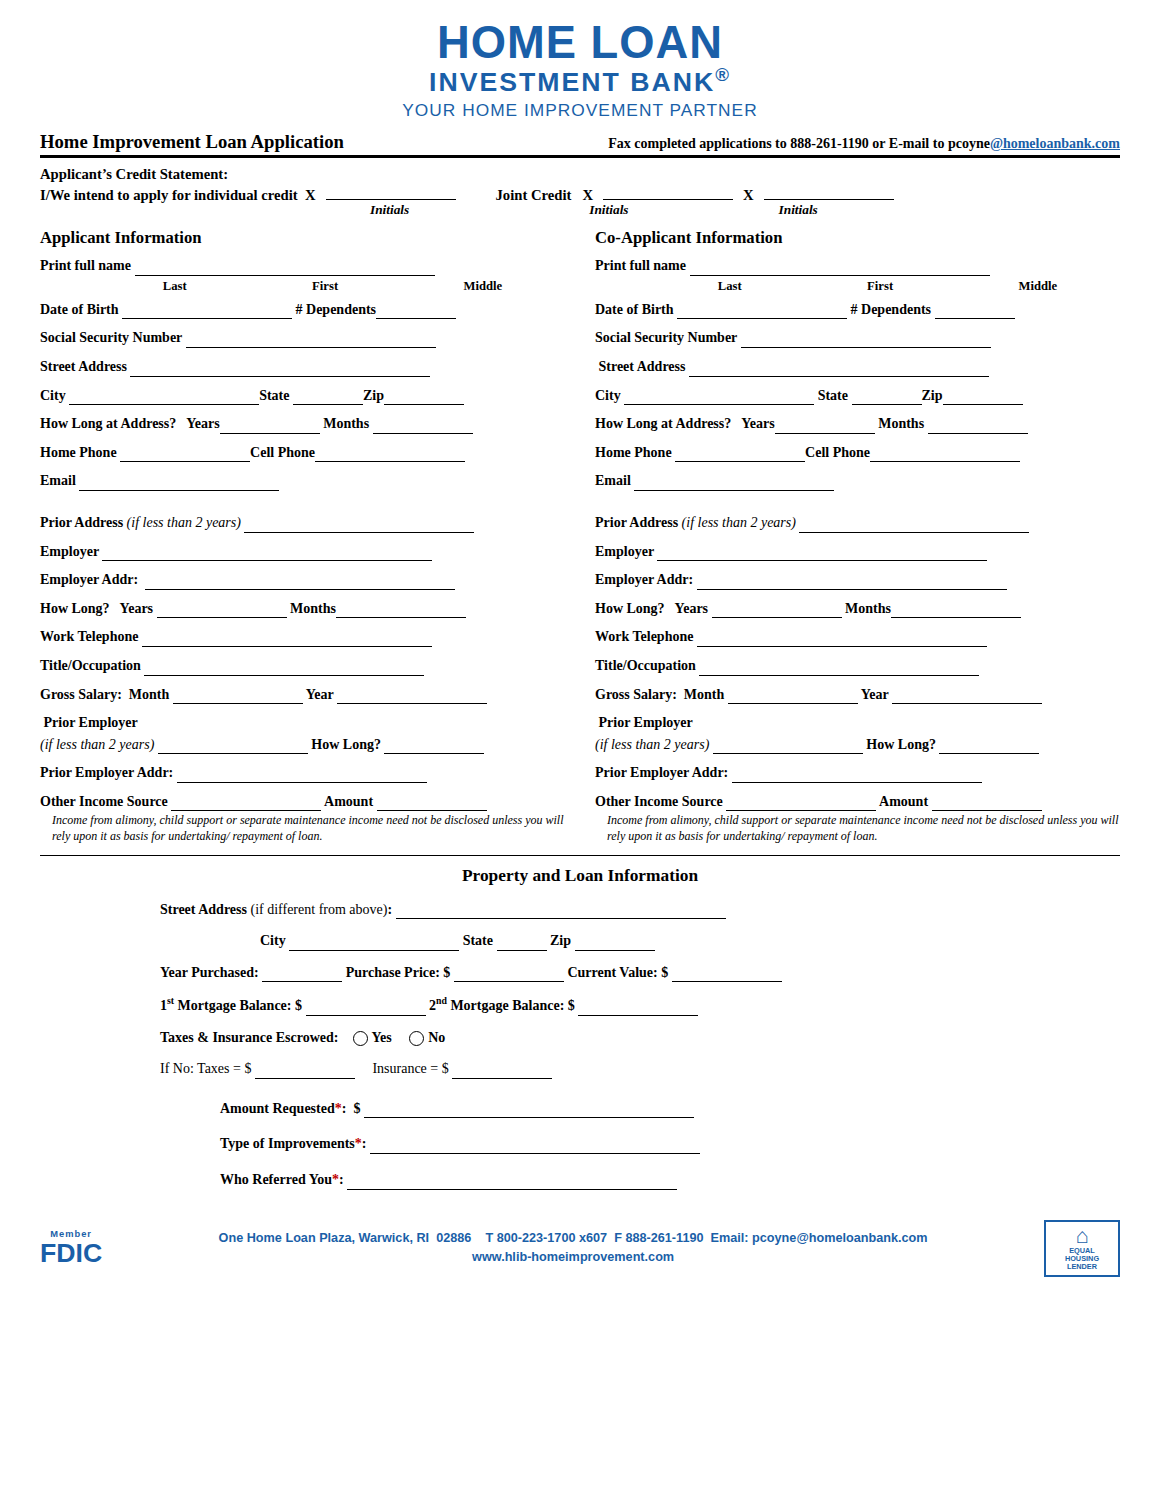HOME LOAN
INVESTMENT BANK®
YOUR HOME IMPROVEMENT PARTNER
Home Improvement Loan Application
Fax completed applications to 888-261-1190 or E-mail to pcoyne@homeloanbank.com
Applicant’s Credit Statement:
I/We intend to apply for individual credit X Joint Credit X X
Initials Initials Initials
Applicant Information
Print full name
Last First Middle
Date of Birth # Dependents
Social Security Number
Street Address
City State Zip
How Long at Address? Years Months
Home Phone Cell Phone
Email
Prior Address (if less than 2 years)
Employer
Employer Addr:
How Long? Years Months
Work Telephone
Title/Occupation
Gross Salary: Month Year
Prior Employer
(if less than 2 years) How Long?
Prior Employer Addr:
Other Income Source Amount
Income from alimony, child support or separate maintenance income need not be disclosed unless you will rely upon it as basis for undertaking/ repayment of loan.
Co-Applicant Information
Print full name
Last First Middle
Date of Birth # Dependents
Social Security Number
Street Address
City State Zip
How Long at Address? Years Months
Home Phone Cell Phone
Email
Prior Address (if less than 2 years)
Employer
Employer Addr:
How Long? Years Months
Work Telephone
Title/Occupation
Gross Salary: Month Year
Prior Employer
(if less than 2 years) How Long?
Prior Employer Addr:
Other Income Source Amount
Income from alimony, child support or separate maintenance income need not be disclosed unless you will rely upon it as basis for undertaking/ repayment of loan.
Property and Loan Information
Street Address (if different from above):
City State Zip
Year Purchased: Purchase Price: $ Current Value: $
1st Mortgage Balance: $ 2nd Mortgage Balance: $
Taxes & Insurance Escrowed: Yes No
If No: Taxes = $ Insurance = $
Amount Requested*: $
Type of Improvements*:
Who Referred You*:
Member
FDIC
One Home Loan Plaza, Warwick, RI 02886 T 800-223-1700 x607 F 888-261-1190 Email: pcoyne@homeloanbank.com
www.hlib-homeimprovement.com
⌂
EQUAL HOUSING
LENDER